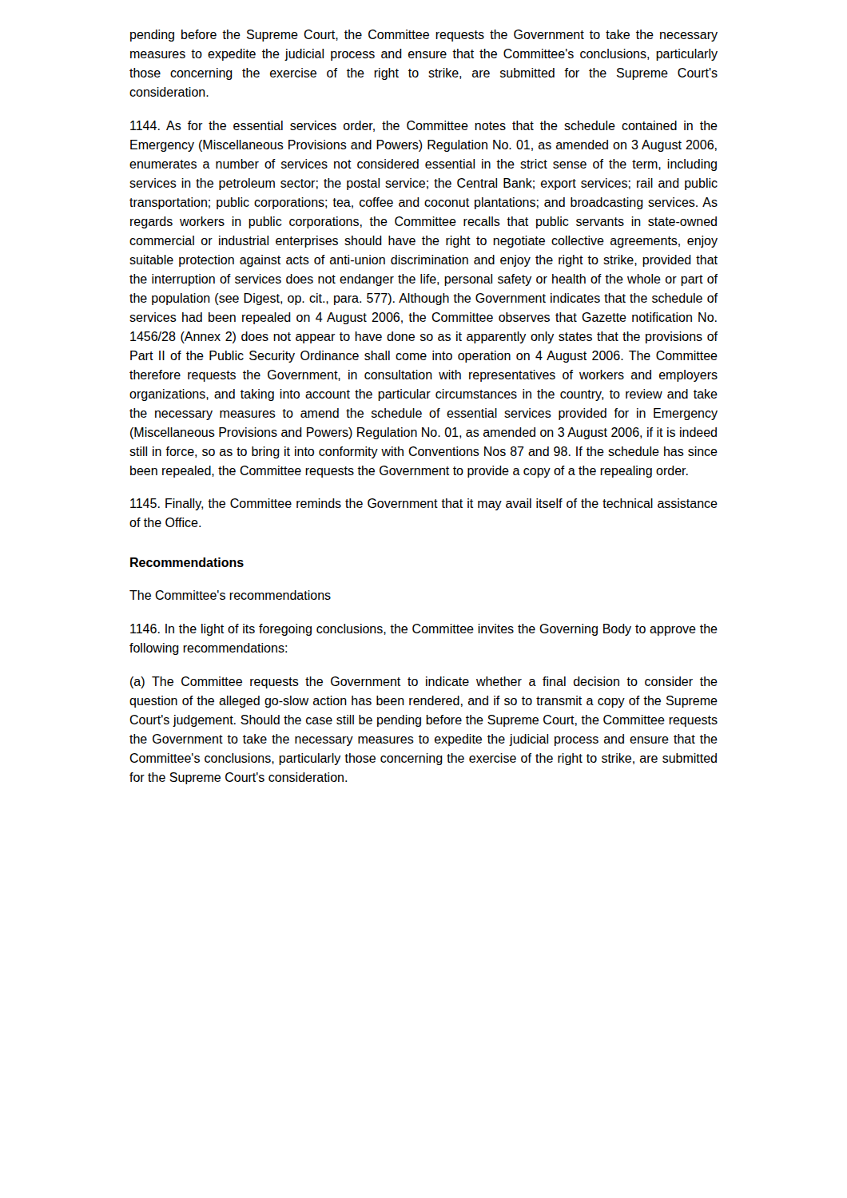pending before the Supreme Court, the Committee requests the Government to take the necessary measures to expedite the judicial process and ensure that the Committee's conclusions, particularly those concerning the exercise of the right to strike, are submitted for the Supreme Court's consideration.
1144. As for the essential services order, the Committee notes that the schedule contained in the Emergency (Miscellaneous Provisions and Powers) Regulation No. 01, as amended on 3 August 2006, enumerates a number of services not considered essential in the strict sense of the term, including services in the petroleum sector; the postal service; the Central Bank; export services; rail and public transportation; public corporations; tea, coffee and coconut plantations; and broadcasting services. As regards workers in public corporations, the Committee recalls that public servants in state-owned commercial or industrial enterprises should have the right to negotiate collective agreements, enjoy suitable protection against acts of anti-union discrimination and enjoy the right to strike, provided that the interruption of services does not endanger the life, personal safety or health of the whole or part of the population (see Digest, op. cit., para. 577). Although the Government indicates that the schedule of services had been repealed on 4 August 2006, the Committee observes that Gazette notification No. 1456/28 (Annex 2) does not appear to have done so as it apparently only states that the provisions of Part II of the Public Security Ordinance shall come into operation on 4 August 2006. The Committee therefore requests the Government, in consultation with representatives of workers and employers organizations, and taking into account the particular circumstances in the country, to review and take the necessary measures to amend the schedule of essential services provided for in Emergency (Miscellaneous Provisions and Powers) Regulation No. 01, as amended on 3 August 2006, if it is indeed still in force, so as to bring it into conformity with Conventions Nos 87 and 98. If the schedule has since been repealed, the Committee requests the Government to provide a copy of a the repealing order.
1145. Finally, the Committee reminds the Government that it may avail itself of the technical assistance of the Office.
Recommendations
The Committee's recommendations
1146. In the light of its foregoing conclusions, the Committee invites the Governing Body to approve the following recommendations:
(a) The Committee requests the Government to indicate whether a final decision to consider the question of the alleged go-slow action has been rendered, and if so to transmit a copy of the Supreme Court's judgement. Should the case still be pending before the Supreme Court, the Committee requests the Government to take the necessary measures to expedite the judicial process and ensure that the Committee's conclusions, particularly those concerning the exercise of the right to strike, are submitted for the Supreme Court's consideration.